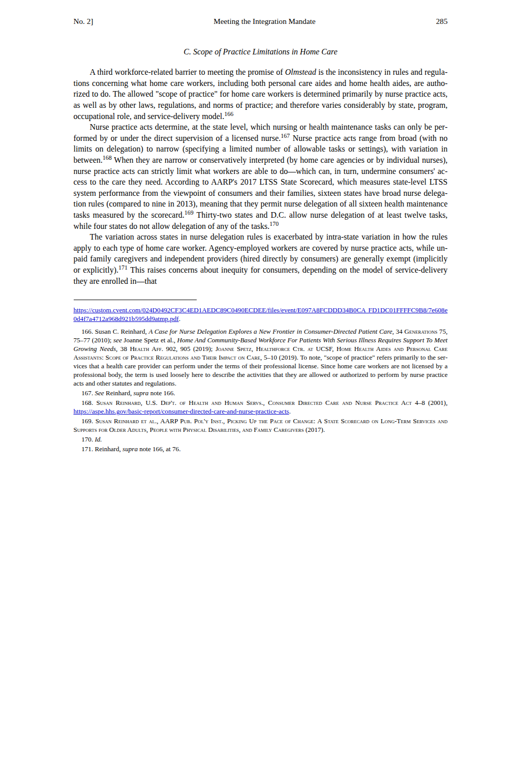No. 2] Meeting the Integration Mandate 285
C. Scope of Practice Limitations in Home Care
A third workforce-related barrier to meeting the promise of Olmstead is the inconsistency in rules and regulations concerning what home care workers, including both personal care aides and home health aides, are authorized to do. The allowed "scope of practice" for home care workers is determined primarily by nurse practice acts, as well as by other laws, regulations, and norms of practice; and therefore varies considerably by state, program, occupational role, and service-delivery model.166
Nurse practice acts determine, at the state level, which nursing or health maintenance tasks can only be performed by or under the direct supervision of a licensed nurse.167 Nurse practice acts range from broad (with no limits on delegation) to narrow (specifying a limited number of allowable tasks or settings), with variation in between.168 When they are narrow or conservatively interpreted (by home care agencies or by individual nurses), nurse practice acts can strictly limit what workers are able to do—which can, in turn, undermine consumers' access to the care they need. According to AARP's 2017 LTSS State Scorecard, which measures state-level LTSS system performance from the viewpoint of consumers and their families, sixteen states have broad nurse delegation rules (compared to nine in 2013), meaning that they permit nurse delegation of all sixteen health maintenance tasks measured by the scorecard.169 Thirty-two states and D.C. allow nurse delegation of at least twelve tasks, while four states do not allow delegation of any of the tasks.170
The variation across states in nurse delegation rules is exacerbated by intra-state variation in how the rules apply to each type of home care worker. Agency-employed workers are covered by nurse practice acts, while unpaid family caregivers and independent providers (hired directly by consumers) are generally exempt (implicitly or explicitly).171 This raises concerns about inequity for consumers, depending on the model of service-delivery they are enrolled in—that
https://custom.cvent.com/024D0492CF3C4ED1AEDC89C0490ECDEE/files/event/E097A8FCDDD34B0CA FD1DC01FFFFC9B8/7e608e0d4f7a4712a968d921b595dd9atmp.pdf.
166. Susan C. Reinhard, A Case for Nurse Delegation Explores a New Frontier in Consumer-Directed Patient Care, 34 Generations 75, 75–77 (2010); see Joanne Spetz et al., Home And Community-Based Workforce For Patients With Serious Illness Requires Support To Meet Growing Needs, 38 Health Aff. 902, 905 (2019); Joanne Spetz, Healthforce Ctr. at UCSF, Home Health Aides and Personal Care Assistants: Scope of Practice Regulations and Their Impact on Care, 5–10 (2019). To note, "scope of practice" refers primarily to the services that a health care provider can perform under the terms of their professional license. Since home care workers are not licensed by a professional body, the term is used loosely here to describe the activities that they are allowed or authorized to perform by nurse practice acts and other statutes and regulations.
167. See Reinhard, supra note 166.
168. Susan Reinhard, U.S. Dep't. of Health and Human Servs., Consumer Directed Care and Nurse Practice Act 4–8 (2001), https://aspe.hhs.gov/basic-report/consumer-directed-care-and-nurse-practice-acts.
169. Susan Reinhard et al., AARP Pub. Pol'y Inst., Picking Up the Pace of Change: A State Scorecard on Long-Term Services and Supports for Older Adults, People with Physical Disabilities, and Family Caregivers (2017).
170. Id.
171. Reinhard, supra note 166, at 76.